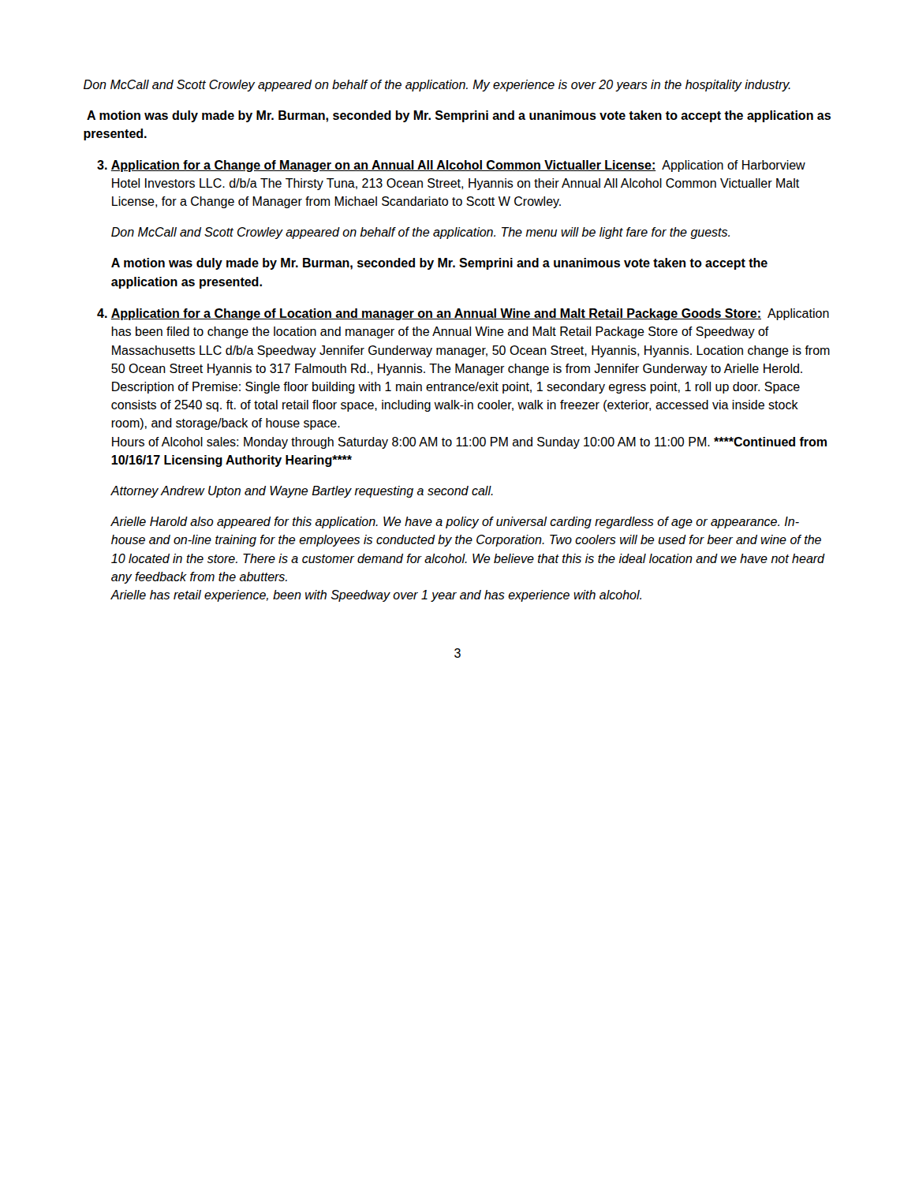Don McCall and Scott Crowley appeared on behalf of the application. My experience is over 20 years in the hospitality industry.
A motion was duly made by Mr. Burman, seconded by Mr. Semprini and a unanimous vote taken to accept the application as presented.
Application for a Change of Manager on an Annual All Alcohol Common Victualler License: Application of Harborview Hotel Investors LLC. d/b/a The Thirsty Tuna, 213 Ocean Street, Hyannis on their Annual All Alcohol Common Victualler Malt License, for a Change of Manager from Michael Scandariato to Scott W Crowley.
Don McCall and Scott Crowley appeared on behalf of the application. The menu will be light fare for the guests.
A motion was duly made by Mr. Burman, seconded by Mr. Semprini and a unanimous vote taken to accept the application as presented.
Application for a Change of Location and manager on an Annual Wine and Malt Retail Package Goods Store: Application has been filed to change the location and manager of the Annual Wine and Malt Retail Package Store of Speedway of Massachusetts LLC d/b/a Speedway Jennifer Gunderway manager, 50 Ocean Street, Hyannis, Hyannis. Location change is from 50 Ocean Street Hyannis to 317 Falmouth Rd., Hyannis. The Manager change is from Jennifer Gunderway to Arielle Herold.
Description of Premise: Single floor building with 1 main entrance/exit point, 1 secondary egress point, 1 roll up door. Space consists of 2540 sq. ft. of total retail floor space, including walk-in cooler, walk in freezer (exterior, accessed via inside stock room), and storage/back of house space.
Hours of Alcohol sales: Monday through Saturday 8:00 AM to 11:00 PM and Sunday 10:00 AM to 11:00 PM. ****Continued from 10/16/17 Licensing Authority Hearing****
Attorney Andrew Upton and Wayne Bartley requesting a second call.
Arielle Harold also appeared for this application. We have a policy of universal carding regardless of age or appearance. In-house and on-line training for the employees is conducted by the Corporation. Two coolers will be used for beer and wine of the 10 located in the store. There is a customer demand for alcohol. We believe that this is the ideal location and we have not heard any feedback from the abutters.
Arielle has retail experience, been with Speedway over 1 year and has experience with alcohol.
3